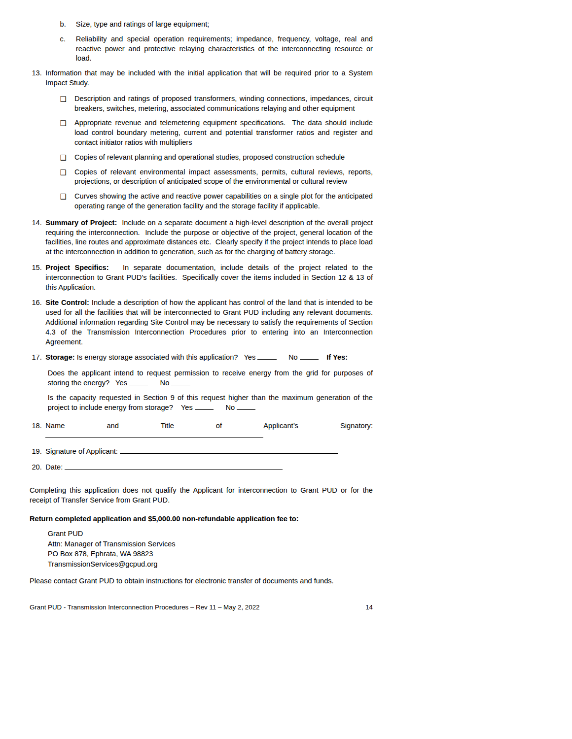b.
Size, type and ratings of large equipment;
c.
Reliability and special operation requirements; impedance, frequency, voltage, real and reactive power and protective relaying characteristics of the interconnecting resource or load.
13.
Information that may be included with the initial application that will be required prior to a System Impact Study.
❑
Description and ratings of proposed transformers, winding connections, impedances, circuit breakers, switches, metering, associated communications relaying and other equipment
❑
Appropriate revenue and telemetering equipment specifications. The data should include load control boundary metering, current and potential transformer ratios and register and contact initiator ratios with multipliers
❑
Copies of relevant planning and operational studies, proposed construction schedule
❑
Copies of relevant environmental impact assessments, permits, cultural reviews, reports, projections, or description of anticipated scope of the environmental or cultural review
❑
Curves showing the active and reactive power capabilities on a single plot for the anticipated operating range of the generation facility and the storage facility if applicable.
14.
Summary of Project: Include on a separate document a high-level description of the overall project requiring the interconnection. Include the purpose or objective of the project, general location of the facilities, line routes and approximate distances etc. Clearly specify if the project intends to place load at the interconnection in addition to generation, such as for the charging of battery storage.
15.
Project Specifics: In separate documentation, include details of the project related to the interconnection to Grant PUD’s facilities. Specifically cover the items included in Section 12 & 13 of this Application.
16.
Site Control: Include a description of how the applicant has control of the land that is intended to be used for all the facilities that will be interconnected to Grant PUD including any relevant documents. Additional information regarding Site Control may be necessary to satisfy the requirements of Section 4.3 of the Transmission Interconnection Procedures prior to entering into an Interconnection Agreement.
17.
Storage: Is energy storage associated with this application? Yes No If Yes:
Does the applicant intend to request permission to receive energy from the grid for purposes of storing the energy? Yes No
Is the capacity requested in Section 9 of this request higher than the maximum generation of the project to include energy from storage? Yes No
18.
Name and Title of Applicant’s Signatory:
19.
Signature of Applicant:
20.
Date:
Completing this application does not qualify the Applicant for interconnection to Grant PUD or for the receipt of Transfer Service from Grant PUD.
Return completed application and $5,000.00 non-refundable application fee to:
Grant PUD
Attn: Manager of Transmission Services
PO Box 878, Ephrata, WA 98823
TransmissionServices@gcpud.org
Please contact Grant PUD to obtain instructions for electronic transfer of documents and funds.
Grant PUD - Transmission Interconnection Procedures – Rev 11 – May 2, 2022
14